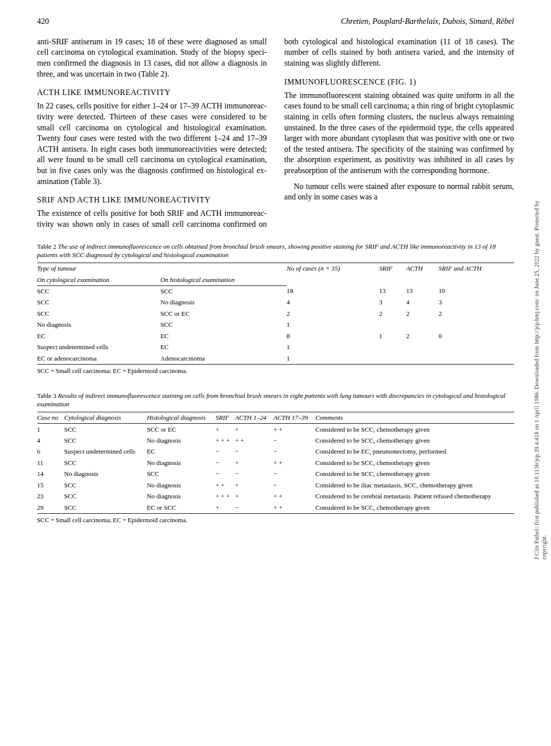J Clin Pathol: first published as 10.1136/jcp.39.4.418 on 1 April 1986. Downloaded from http://jcp.bmj.com/ on June 25, 2022 by guest. Protected by copyright.
420 Chretien, Pouplard-Barthelaix, Dubois, Simard, Rèbel
anti-SRIF antiserum in 19 cases; 18 of these were diagnosed as small cell carcinoma on cytological examination. Study of the biopsy specimen confirmed the diagnosis in 13 cases, did not allow a diagnosis in three, and was uncertain in two (Table 2).
ACTH like immunoreactivity
In 22 cases, cells positive for either 1–24 or 17–39 ACTH immunoreactivity were detected. Thirteen of these cases were considered to be small cell carcinoma on cytological and histological examination. Twenty four cases were tested with the two different 1–24 and 17–39 ACTH antisera. In eight cases both immunoreactivities were detected; all were found to be small cell carcinoma on cytological examination, but in five cases only was the diagnosis confirmed on histological examination (Table 3).
SRIF and ACTH like immunoreactivity
The existence of cells positive for both SRIF and ACTH immunoreactivity was shown only in cases of small cell carcinoma confirmed on both cytological and histological examination (11 of 18 cases). The number of cells stained by both antisera varied, and the intensity of staining was slightly different.
Immunofluorescence (Fig. 1)
The immunofluorescent staining obtained was quite uniform in all the cases found to be small cell carcinoma; a thin ring of bright cytoplasmic staining in cells often forming clusters, the nucleus always remaining unstained. In the three cases of the epidermoid type, the cells appeared larger with more abundant cytoplasm that was positive with one or two of the tested antisera. The specificity of the staining was confirmed by the absorption experiment, as positivity was inhibited in all cases by preabsorption of the antiserum with the corresponding hormone.
No tumour cells were stained after exposure to normal rabbit serum, and only in some cases was a
Table 2 The use of indirect immunofluorescence on cells obtained from bronchial brush smears, showing positive staining for SRIF and ACTH like immunoreactivity in 13 of 18 patients with SCC diagnosed by cytological and histological examination
| Type of tumour | No of cases (n = 35) | SRIF | ACTH | SRIF and ACTH |
| --- | --- | --- | --- | --- |
| On cytological examination | On histological examination |
| SCC | SCC | 18 | 13 | 13 | 10 |
| SCC | No diagnosis | 4 | 3 | 4 | 3 |
| SCC | SCC or EC | 2 | 2 | 2 | 2 |
| No diagnosis | SCC | 1 | | | |
| EC | EC | 8 | 1 | 2 | 0 |
| Suspect undetermined cells | EC | 1 | | | |
| EC or adenocarcinoma | Adenocarcinoma | 1 | | | |
SCC = Small cell carcinoma; EC = Epidermoid carcinoma.
Table 3 Results of indirect immunofluorescence staining on cells from bronchial brush smears in eight patients with lung tumours with discrepancies in cytological and histological examination
| Case no | Cytological diagnosis | Histological diagnosis | SRIF | ACTH 1–24 | ACTH 17–39 | Comments |
| --- | --- | --- | --- | --- | --- | --- |
| 1 | SCC | SCC or EC | + | + | + + | Considered to be SCC, chemotherapy given |
| 4 | SCC | No diagnosis | + + + | + + | − | Considered to be SCC, chemotherapy given |
| 6 | Suspect undetermined cells | EC | − | − | − | Considered to be EC, pneumonectomy, performed |
| 11 | SCC | No diagnosis | − | + | + + | Considered to be SCC, chemotherapy given |
| 14 | No diagnosis | SCC | − | − | − | Considered to be SCC, chemotherapy given |
| 15 | SCC | No diagnosis | + + | + | − | Considered to be iliac metastasis, SCC, chemotherapy given |
| 23 | SCC | No diagnosis | + + + | + | + + | Considered to be cerebral metastasis. Patient refused chemotherapy |
| 29 | SCC | EC or SCC | + | − | + + | Considered to be SCC, chemotherapy given |
SCC = Small cell carcinoma; EC = Epidermoid carcinoma.